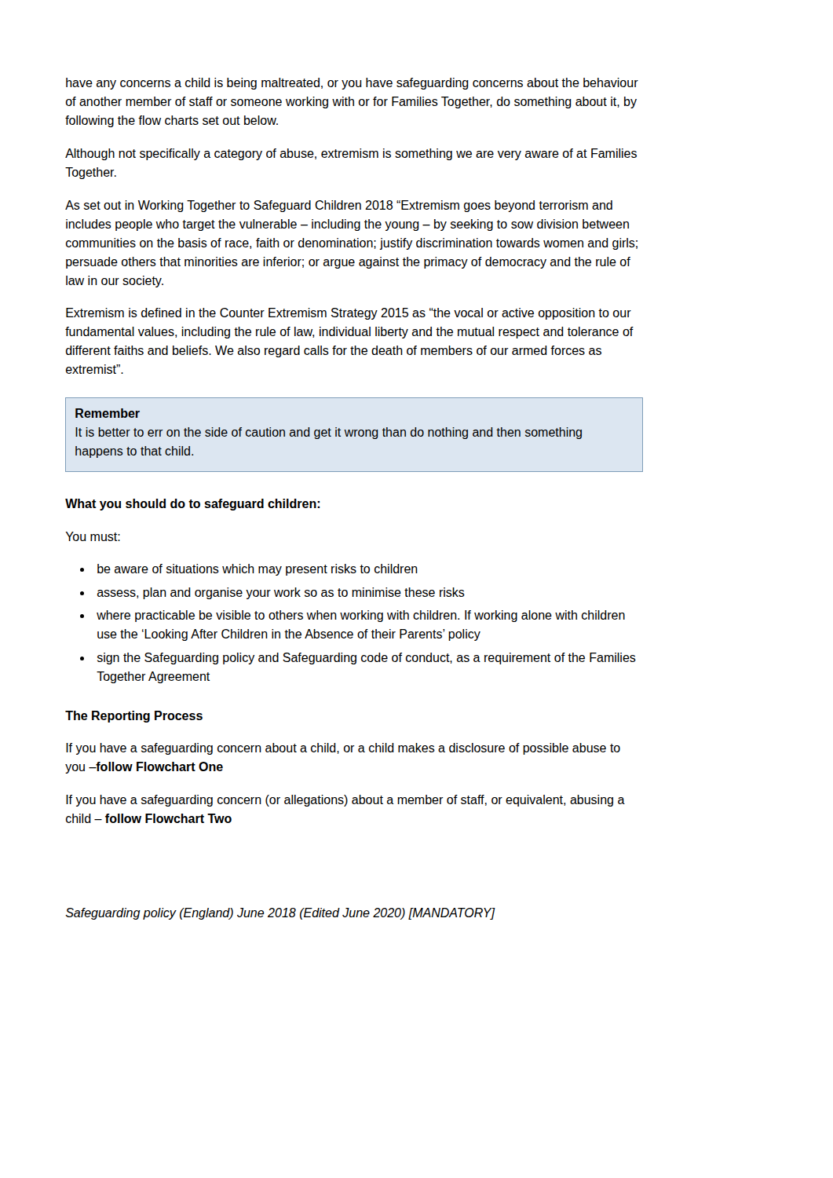have any concerns a child is being maltreated, or you have safeguarding concerns about the behaviour of another member of staff or someone working with or for Families Together, do something about it, by following the flow charts set out below.
Although not specifically a category of abuse, extremism is something we are very aware of at Families Together.
As set out in Working Together to Safeguard Children 2018 “Extremism goes beyond terrorism and includes people who target the vulnerable – including the young – by seeking to sow division between communities on the basis of race, faith or denomination; justify discrimination towards women and girls; persuade others that minorities are inferior; or argue against the primacy of democracy and the rule of law in our society.
Extremism is defined in the Counter Extremism Strategy 2015 as “the vocal or active opposition to our fundamental values, including the rule of law, individual liberty and the mutual respect and tolerance of different faiths and beliefs. We also regard calls for the death of members of our armed forces as extremist”.
Remember
It is better to err on the side of caution and get it wrong than do nothing and then something happens to that child.
What you should do to safeguard children:
You must:
be aware of situations which may present risks to children
assess, plan and organise your work so as to minimise these risks
where practicable be visible to others when working with children. If working alone with children use the ‘Looking After Children in the Absence of their Parents’ policy
sign the Safeguarding policy and Safeguarding code of conduct, as a requirement of the Families Together Agreement
The Reporting Process
If you have a safeguarding concern about a child, or a child makes a disclosure of possible abuse to you –follow Flowchart One
If you have a safeguarding concern (or allegations) about a member of staff, or equivalent, abusing a child – follow Flowchart Two
Safeguarding policy (England) June 2018 (Edited June 2020) [MANDATORY]